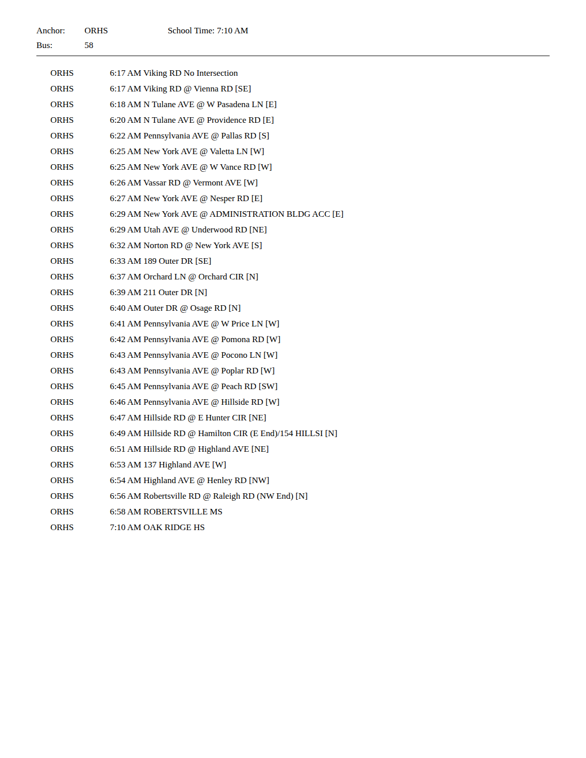Anchor:
ORHS
School Time: 7:10 AM
Bus:
58
| ORHS | 6:17 AM Viking RD No Intersection |
| ORHS | 6:17 AM Viking RD @ Vienna RD [SE] |
| ORHS | 6:18 AM N Tulane AVE @ W Pasadena LN [E] |
| ORHS | 6:20 AM N Tulane AVE @ Providence RD [E] |
| ORHS | 6:22 AM Pennsylvania AVE @ Pallas RD [S] |
| ORHS | 6:25 AM New York AVE @ Valetta LN [W] |
| ORHS | 6:25 AM New York AVE @ W Vance RD [W] |
| ORHS | 6:26 AM Vassar RD @ Vermont AVE [W] |
| ORHS | 6:27 AM New York AVE @ Nesper RD [E] |
| ORHS | 6:29 AM New York AVE @ ADMINISTRATION BLDG ACC [E] |
| ORHS | 6:29 AM Utah AVE @ Underwood RD [NE] |
| ORHS | 6:32 AM Norton RD @ New York AVE [S] |
| ORHS | 6:33 AM 189 Outer DR [SE] |
| ORHS | 6:37 AM Orchard LN @ Orchard CIR [N] |
| ORHS | 6:39 AM 211 Outer DR [N] |
| ORHS | 6:40 AM Outer DR @ Osage RD [N] |
| ORHS | 6:41 AM Pennsylvania AVE @ W Price LN [W] |
| ORHS | 6:42 AM Pennsylvania AVE @ Pomona RD [W] |
| ORHS | 6:43 AM Pennsylvania AVE @ Pocono LN [W] |
| ORHS | 6:43 AM Pennsylvania AVE @ Poplar RD [W] |
| ORHS | 6:45 AM Pennsylvania AVE @ Peach RD [SW] |
| ORHS | 6:46 AM Pennsylvania AVE @ Hillside RD [W] |
| ORHS | 6:47 AM Hillside RD @ E Hunter CIR [NE] |
| ORHS | 6:49 AM Hillside RD @ Hamilton CIR (E End)/154 HILLSI [N] |
| ORHS | 6:51 AM Hillside RD @ Highland AVE [NE] |
| ORHS | 6:53 AM 137 Highland AVE [W] |
| ORHS | 6:54 AM Highland AVE @ Henley RD [NW] |
| ORHS | 6:56 AM Robertsville RD @ Raleigh RD (NW End) [N] |
| ORHS | 6:58 AM ROBERTSVILLE MS |
| ORHS | 7:10 AM OAK RIDGE HS |